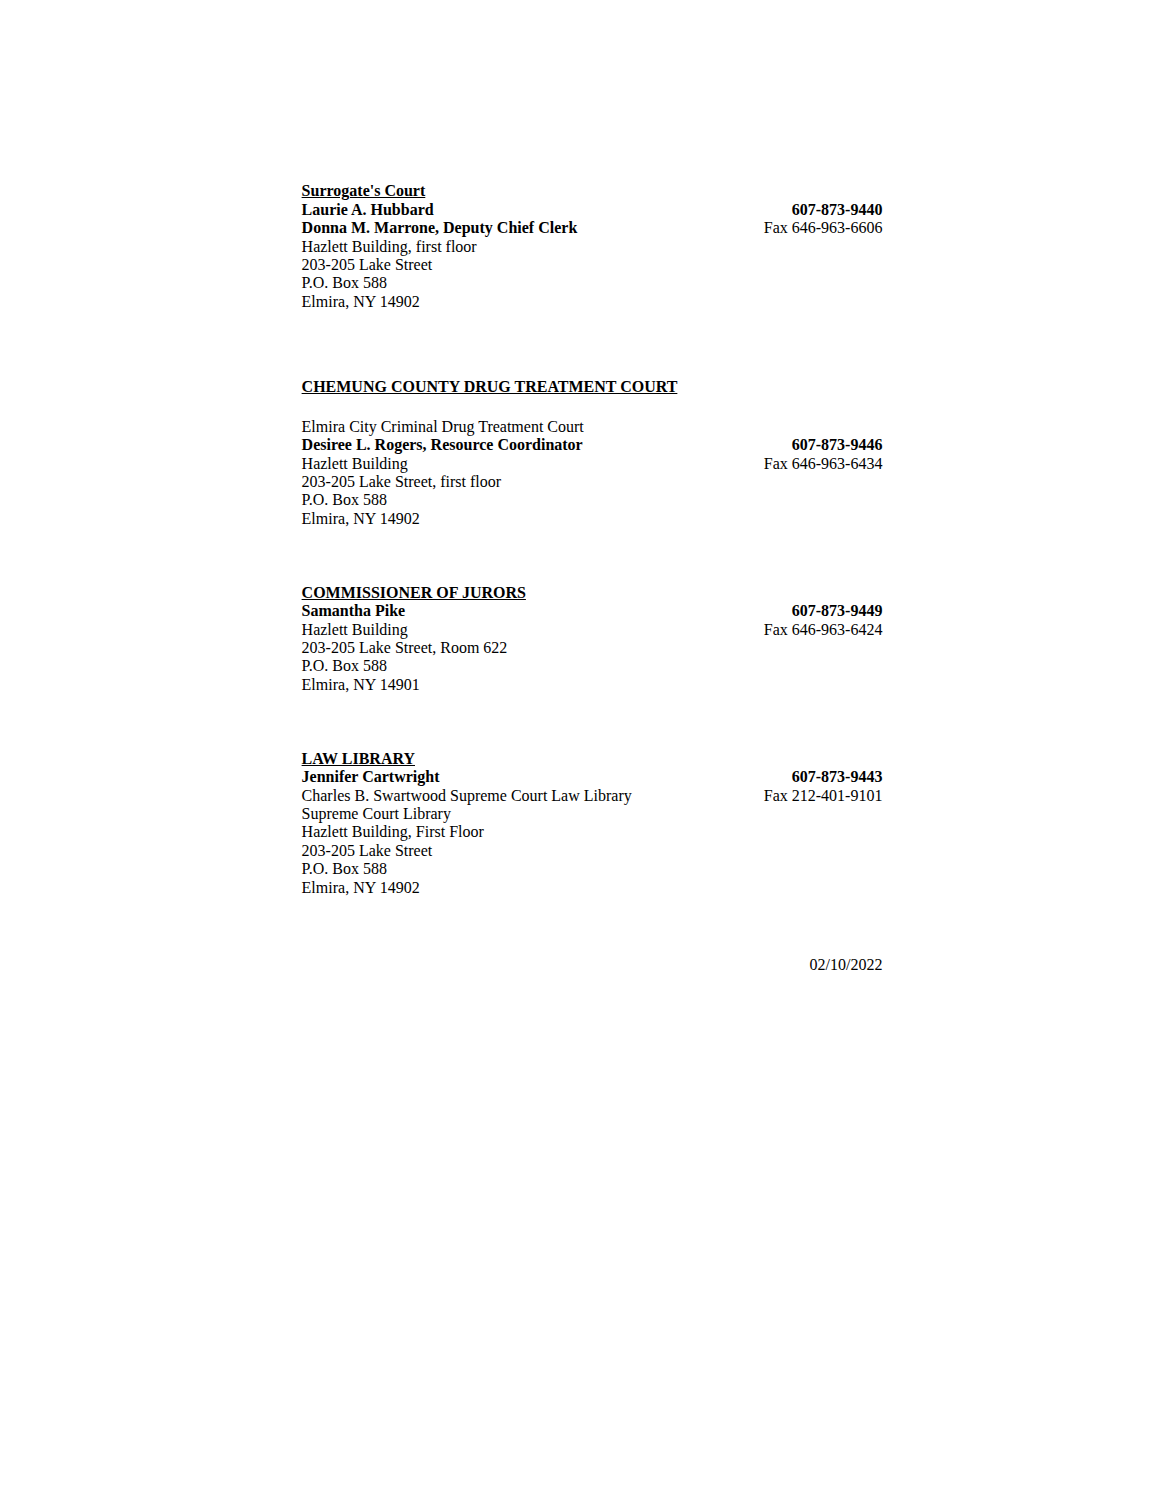Surrogate's Court
Laurie A. Hubbard
607-873-9440
Donna M. Marrone, Deputy Chief Clerk
Fax 646-963-6606
Hazlett Building, first floor
203-205 Lake Street
P.O. Box 588
Elmira, NY 14902
CHEMUNG COUNTY DRUG TREATMENT COURT
Elmira City Criminal Drug Treatment Court
Desiree L. Rogers, Resource Coordinator
607-873-9446
Hazlett Building
Fax 646-963-6434
203-205 Lake Street, first floor
P.O. Box 588
Elmira, NY 14902
COMMISSIONER OF JURORS
Samantha Pike
607-873-9449
Hazlett Building
Fax 646-963-6424
203-205 Lake Street, Room 622
P.O. Box 588
Elmira, NY 14901
LAW LIBRARY
Jennifer Cartwright
607-873-9443
Charles B. Swartwood Supreme Court Law Library
Fax 212-401-9101
Supreme Court Library
Hazlett Building, First Floor
203-205 Lake Street
P.O. Box 588
Elmira, NY 14902
02/10/2022